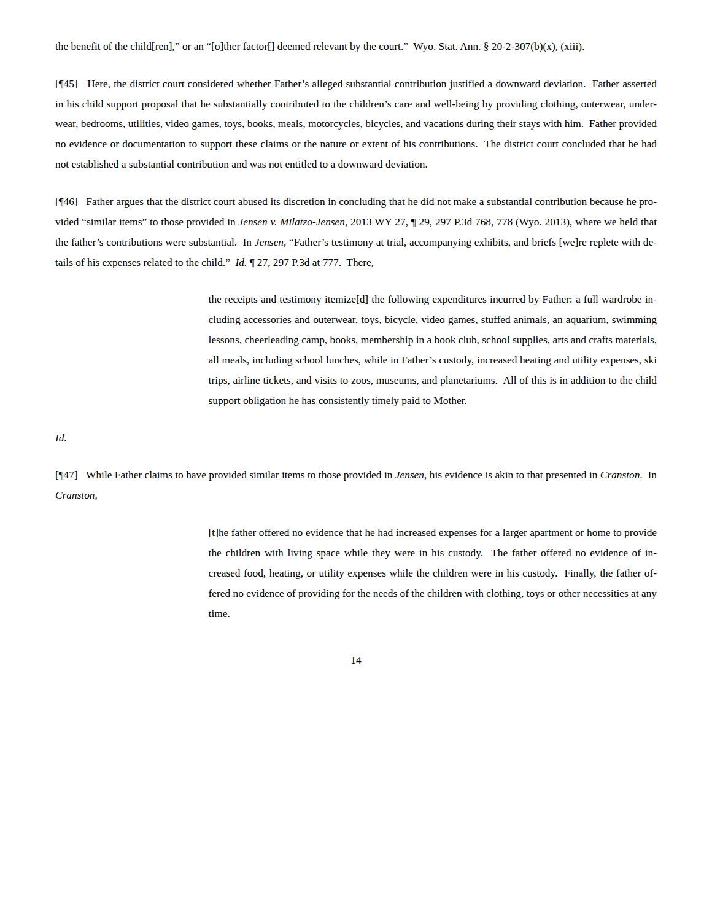the benefit of the child[ren],” or an “[o]ther factor[] deemed relevant by the court.” Wyo. Stat. Ann. § 20-2-307(b)(x), (xiii).
[¶45] Here, the district court considered whether Father’s alleged substantial contribution justified a downward deviation. Father asserted in his child support proposal that he substantially contributed to the children’s care and well-being by providing clothing, outerwear, underwear, bedrooms, utilities, video games, toys, books, meals, motorcycles, bicycles, and vacations during their stays with him. Father provided no evidence or documentation to support these claims or the nature or extent of his contributions. The district court concluded that he had not established a substantial contribution and was not entitled to a downward deviation.
[¶46] Father argues that the district court abused its discretion in concluding that he did not make a substantial contribution because he provided “similar items” to those provided in Jensen v. Milatzo-Jensen, 2013 WY 27, ¶ 29, 297 P.3d 768, 778 (Wyo. 2013), where we held that the father’s contributions were substantial. In Jensen, “Father’s testimony at trial, accompanying exhibits, and briefs [we]re replete with details of his expenses related to the child.” Id. ¶ 27, 297 P.3d at 777. There,
the receipts and testimony itemize[d] the following expenditures incurred by Father: a full wardrobe including accessories and outerwear, toys, bicycle, video games, stuffed animals, an aquarium, swimming lessons, cheerleading camp, books, membership in a book club, school supplies, arts and crafts materials, all meals, including school lunches, while in Father’s custody, increased heating and utility expenses, ski trips, airline tickets, and visits to zoos, museums, and planetariums. All of this is in addition to the child support obligation he has consistently timely paid to Mother.
Id.
[¶47] While Father claims to have provided similar items to those provided in Jensen, his evidence is akin to that presented in Cranston. In Cranston,
[t]he father offered no evidence that he had increased expenses for a larger apartment or home to provide the children with living space while they were in his custody. The father offered no evidence of increased food, heating, or utility expenses while the children were in his custody. Finally, the father offered no evidence of providing for the needs of the children with clothing, toys or other necessities at any time.
14